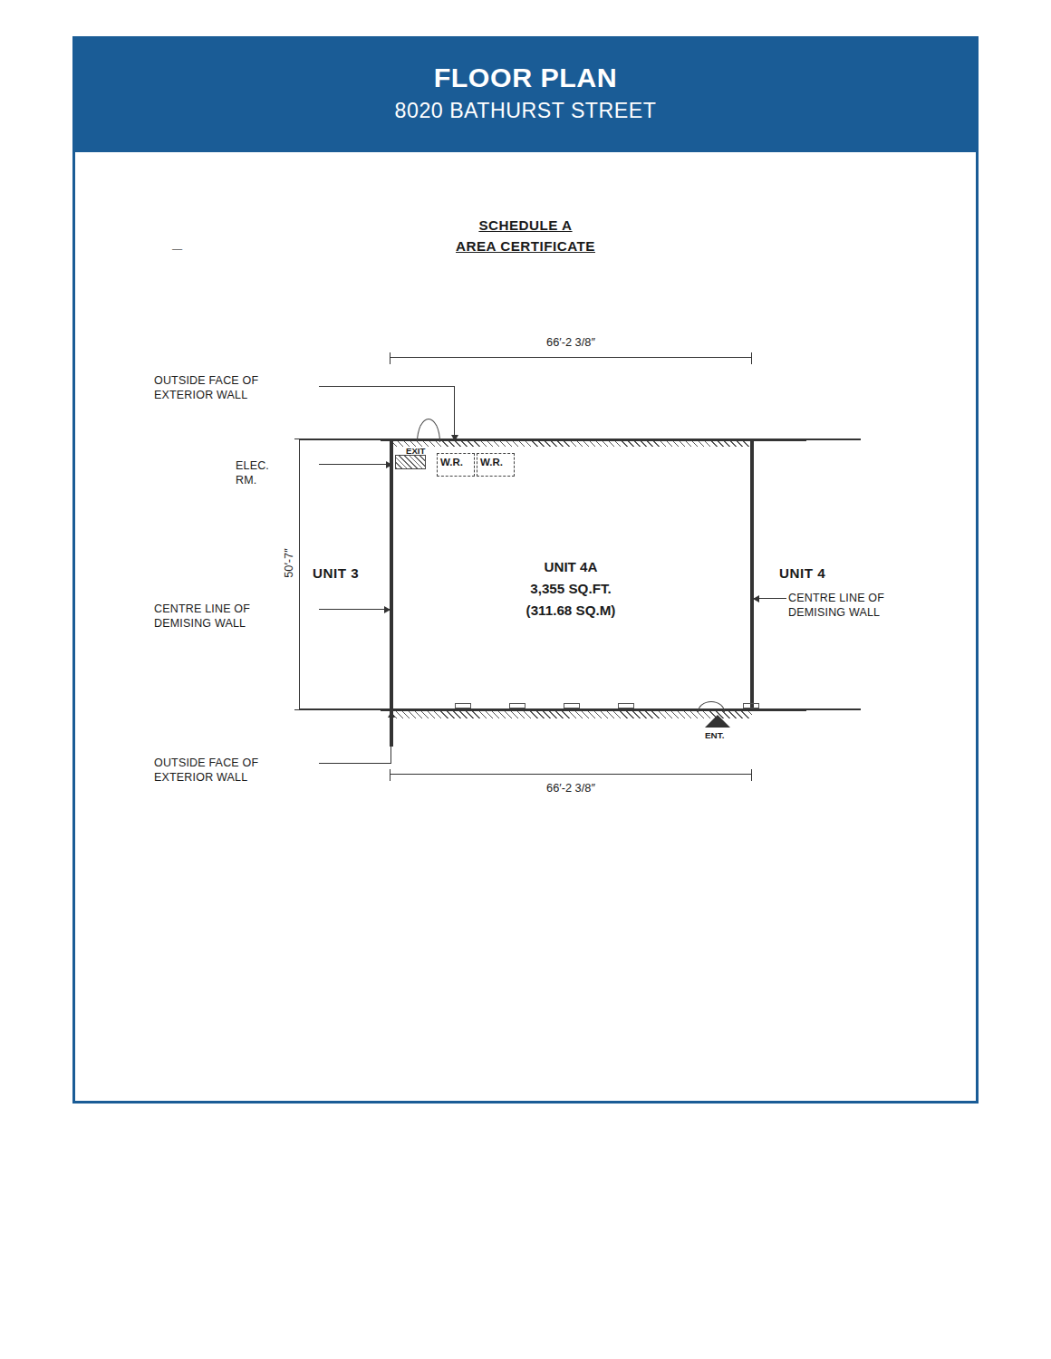FLOOR PLAN
8020 BATHURST STREET
—
SCHEDULE A AREA CERTIFICATE
66′-2 3/8″
66′-2 3/8″
50′-7″
UNIT 3
UNIT 4
UNIT 4A
3,355 SQ.FT.
(311.68 SQ.M)
EXIT
W.R.
W.R.
ENT.
OUTSIDE FACE OF
EXTERIOR WALL
ELEC.
RM.
CENTRE LINE OF
DEMISING WALL
CENTRE LINE OF
DEMISING WALL
OUTSIDE FACE OF
EXTERIOR WALL